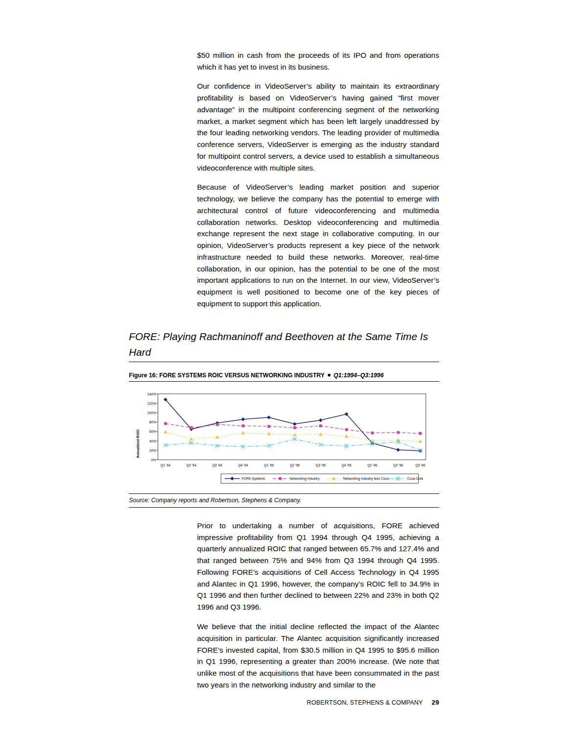$50 million in cash from the proceeds of its IPO and from operations which it has yet to invest in its business.
Our confidence in VideoServer’s ability to maintain its extraordinary profitability is based on VideoServer’s having gained “first mover advantage” in the multipoint conferencing segment of the networking market, a market segment which has been left largely unaddressed by the four leading networking vendors. The leading provider of multimedia conference servers, VideoServer is emerging as the industry standard for multipoint control servers, a device used to establish a simultaneous videoconference with multiple sites.
Because of VideoServer’s leading market position and superior technology, we believe the company has the potential to emerge with architectural control of future videoconferencing and multimedia collaboration networks. Desktop videoconferencing and multimedia exchange represent the next stage in collaborative computing. In our opinion, VideoServer’s products represent a key piece of the network infrastructure needed to build these networks. Moreover, real-time collaboration, in our opinion, has the potential to be one of the most important applications to run on the Internet. In our view, VideoServer’s equipment is well positioned to become one of the key pieces of equipment to support this application.
FORE: Playing Rachmaninoff and Beethoven at the Same Time Is Hard
Figure 16: FORE SYSTEMS ROIC VERSUS NETWORKING INDUSTRY ■ Q1:1994–Q3:1996
Annualized ROIC 140% 120% 100% 80% 60% 40% 20% 0% Q1 '94 Q2 '94 Q3 '94 Q4 '94 Q1 '95 Q2 '95 Q3 '95 Q4 '95 Q1 '96 Q2 '96 Q3 '96 FORE Systems Networking Industry Networking Industry less Cisco Coca-Cola
Source: Company reports and Robertson, Stephens & Company.
Prior to undertaking a number of acquisitions, FORE achieved impressive profitability from Q1 1994 through Q4 1995, achieving a quarterly annualized ROIC that ranged between 65.7% and 127.4% and that ranged between 75% and 94% from Q3 1994 through Q4 1995. Following FORE’s acquisitions of Cell Access Technology in Q4 1995 and Alantec in Q1 1996, however, the company’s ROIC fell to 34.9% in Q1 1996 and then further declined to between 22% and 23% in both Q2 1996 and Q3 1996.
We believe that the initial decline reflected the impact of the Alantec acquisition in particular. The Alantec acquisition significantly increased FORE’s invested capital, from $30.5 million in Q4 1995 to $95.6 million in Q1 1996, representing a greater than 200% increase. (We note that unlike most of the acquisitions that have been consummated in the past two years in the networking industry and similar to the
ROBERTSON, STEPHENS & COMPANY 29